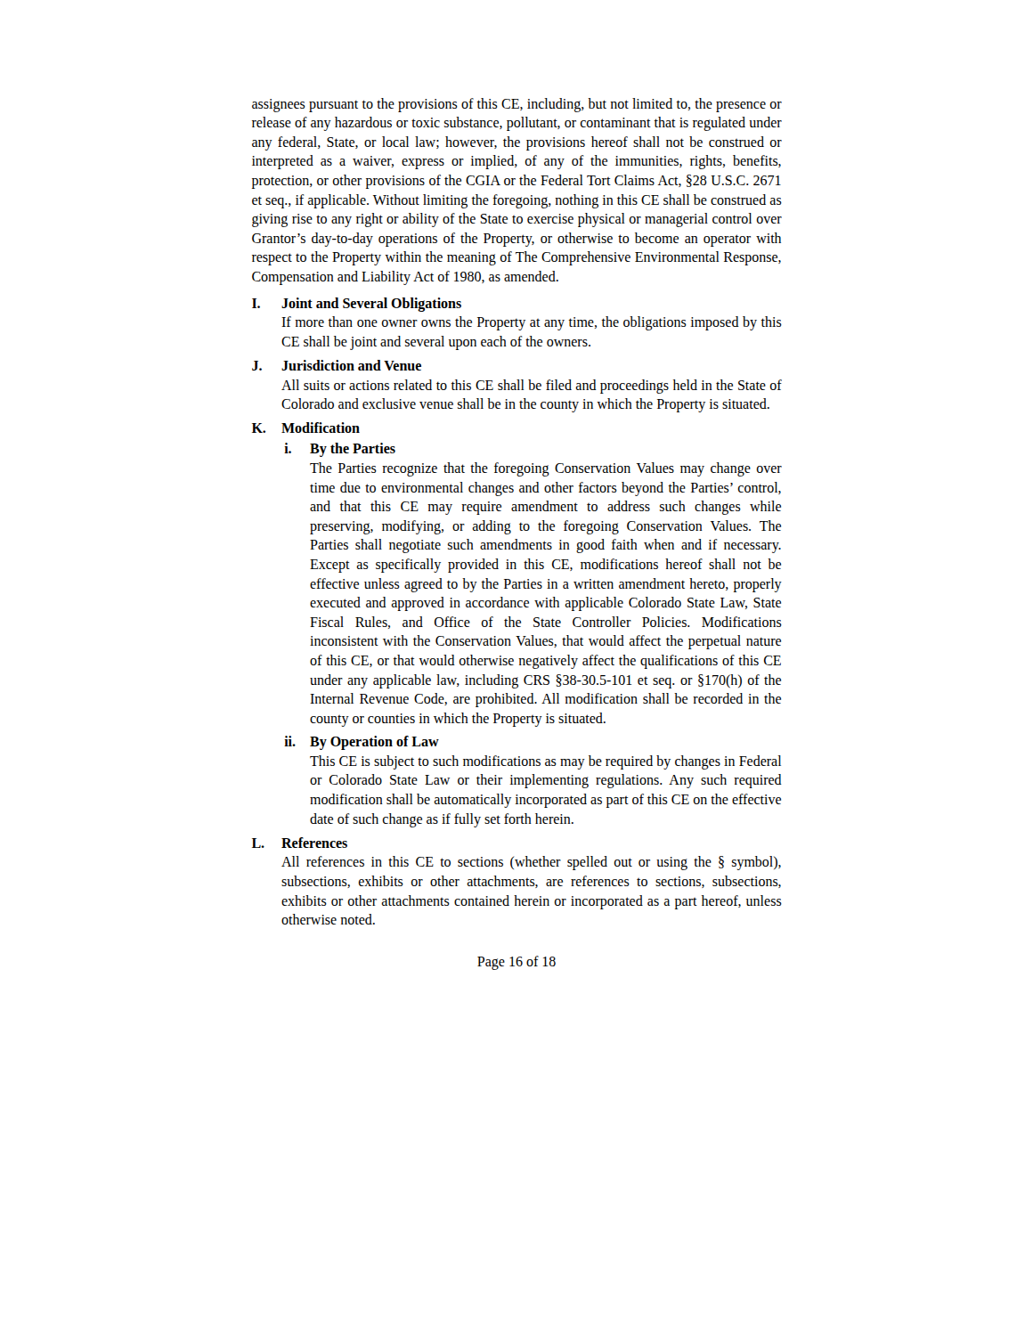assignees pursuant to the provisions of this CE, including, but not limited to, the presence or release of any hazardous or toxic substance, pollutant, or contaminant that is regulated under any federal, State, or local law; however, the provisions hereof shall not be construed or interpreted as a waiver, express or implied, of any of the immunities, rights, benefits, protection, or other provisions of the CGIA or the Federal Tort Claims Act, §28 U.S.C. 2671 et seq., if applicable. Without limiting the foregoing, nothing in this CE shall be construed as giving rise to any right or ability of the State to exercise physical or managerial control over Grantor’s day-to-day operations of the Property, or otherwise to become an operator with respect to the Property within the meaning of The Comprehensive Environmental Response, Compensation and Liability Act of 1980, as amended.
I. Joint and Several Obligations If more than one owner owns the Property at any time, the obligations imposed by this CE shall be joint and several upon each of the owners.
J. Jurisdiction and Venue All suits or actions related to this CE shall be filed and proceedings held in the State of Colorado and exclusive venue shall be in the county in which the Property is situated.
K. Modification
i. By the Parties The Parties recognize that the foregoing Conservation Values may change over time due to environmental changes and other factors beyond the Parties’ control, and that this CE may require amendment to address such changes while preserving, modifying, or adding to the foregoing Conservation Values. The Parties shall negotiate such amendments in good faith when and if necessary. Except as specifically provided in this CE, modifications hereof shall not be effective unless agreed to by the Parties in a written amendment hereto, properly executed and approved in accordance with applicable Colorado State Law, State Fiscal Rules, and Office of the State Controller Policies. Modifications inconsistent with the Conservation Values, that would affect the perpetual nature of this CE, or that would otherwise negatively affect the qualifications of this CE under any applicable law, including CRS §38-30.5-101 et seq. or §170(h) of the Internal Revenue Code, are prohibited. All modification shall be recorded in the county or counties in which the Property is situated.
ii. By Operation of Law This CE is subject to such modifications as may be required by changes in Federal or Colorado State Law or their implementing regulations. Any such required modification shall be automatically incorporated as part of this CE on the effective date of such change as if fully set forth herein.
L. References All references in this CE to sections (whether spelled out or using the § symbol), subsections, exhibits or other attachments, are references to sections, subsections, exhibits or other attachments contained herein or incorporated as a part hereof, unless otherwise noted.
Page 16 of 18